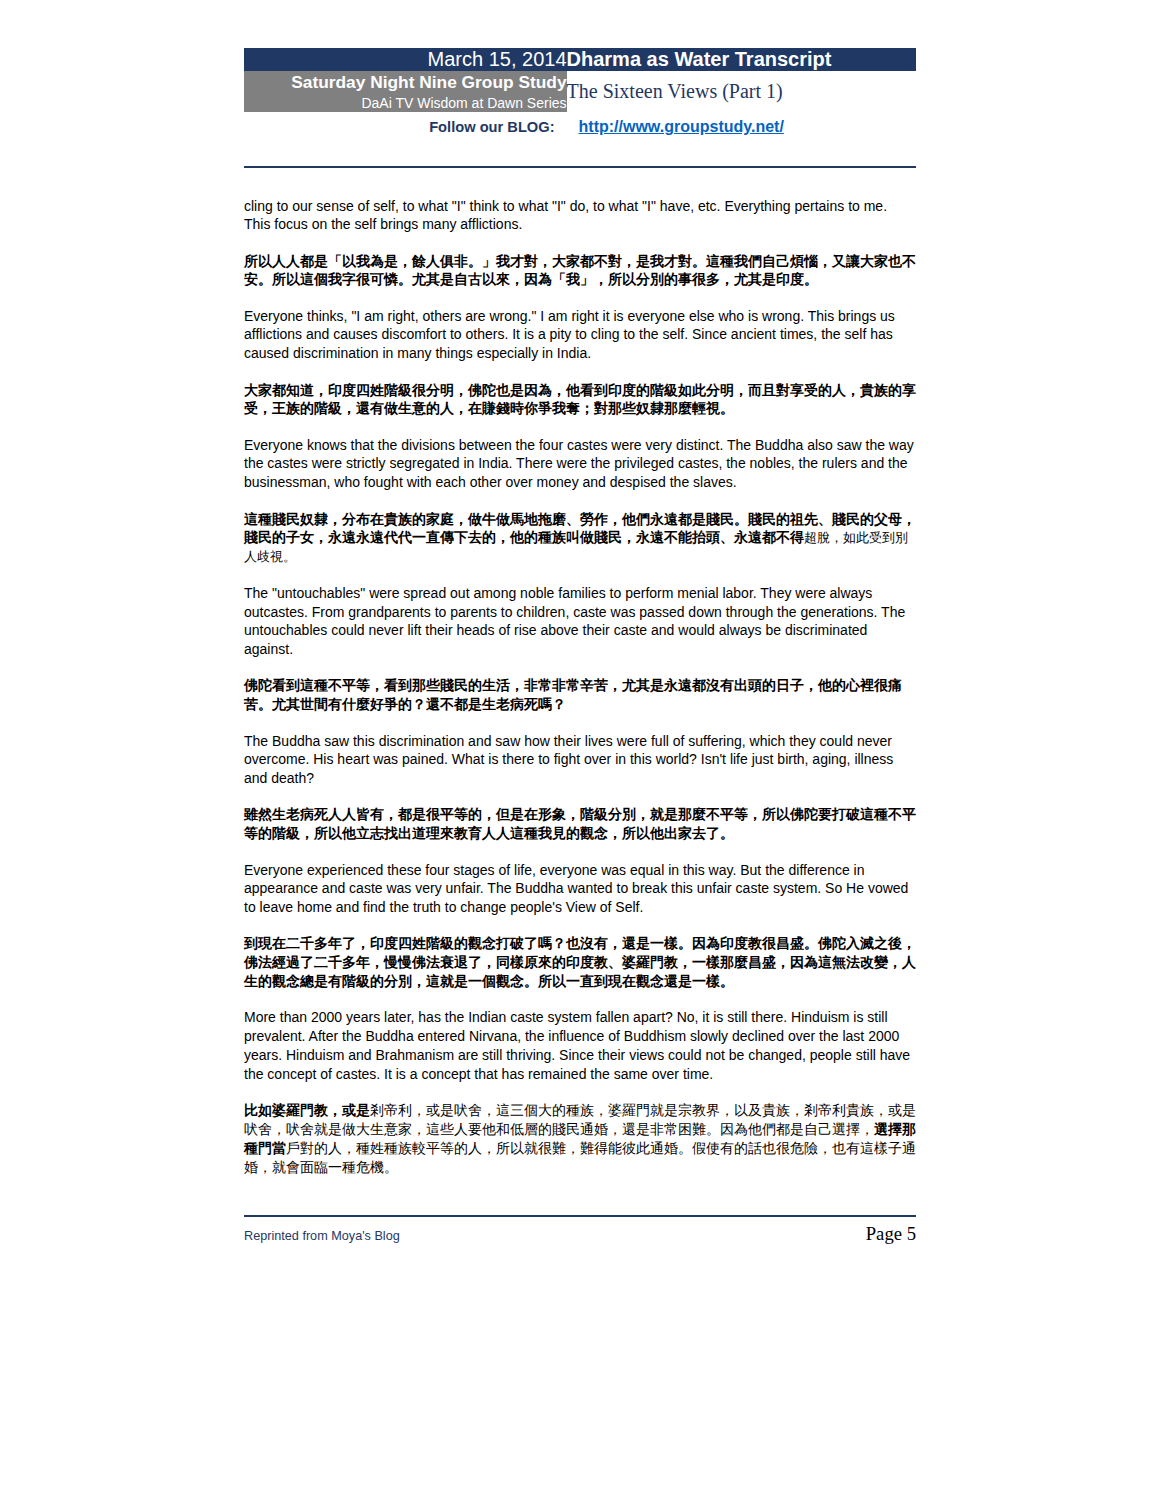| March 15, 2014 | Dharma as Water Transcript |
| Saturday Night Nine Group Study DaAi TV Wisdom at Dawn Series | The Sixteen Views (Part 1) |
| Follow our BLOG: | http://www.groupstudy.net/ |
cling to our sense of self, to what "I" think to what "I" do, to what "I" have, etc. Everything pertains to me. This focus on the self brings many afflictions.
所以人人都是「以我為是，餘人俱非。」我才對，大家都不對，是我才對。這種我們自己煩惱，又讓大家也不安。所以這個我字很可憐。尤其是自古以來，因為「我」，所以分別的事很多，尤其是印度。
Everyone thinks, "I am right, others are wrong." I am right it is everyone else who is wrong. This brings us afflictions and causes discomfort to others. It is a pity to cling to the self. Since ancient times, the self has caused discrimination in many things especially in India.
大家都知道，印度四姓階級很分明，佛陀也是因為，他看到印度的階級如此分明，而且對享受的人，貴族的享受，王族的階級，還有做生意的人，在賺錢時你爭我奪；對那些奴隸那麼輕視。
Everyone knows that the divisions between the four castes were very distinct. The Buddha also saw the way the castes were strictly segregated in India. There were the privileged castes, the nobles, the rulers and the businessman, who fought with each other over money and despised the slaves.
這種賤民奴隸，分布在貴族的家庭，做牛做馬地拖磨、勞作，他們永遠都是賤民。賤民的祖先、賤民的父母，賤民的子女，永遠永遠代代一直傳下去的，他的種族叫做賤民，永遠不能抬頭、永遠都不得超脫，如此受到別人歧視。
The "untouchables" were spread out among noble families to perform menial labor. They were always outcastes. From grandparents to parents to children, caste was passed down through the generations. The untouchables could never lift their heads of rise above their caste and would always be discriminated against.
佛陀看到這種不平等，看到那些賤民的生活，非常非常辛苦，尤其是永遠都沒有出頭的日子，他的心裡很痛苦。尤其世間有什麼好爭的？還不都是生老病死嗎？
The Buddha saw this discrimination and saw how their lives were full of suffering, which they could never overcome. His heart was pained. What is there to fight over in this world? Isn't life just birth, aging, illness and death?
雖然生老病死人人皆有，都是很平等的，但是在形象，階級分別，就是那麼不平等，所以佛陀要打破這種不平等的階級，所以他立志找出道理來教育人人這種我見的觀念，所以他出家去了。
Everyone experienced these four stages of life, everyone was equal in this way. But the difference in appearance and caste was very unfair. The Buddha wanted to break this unfair caste system. So He vowed to leave home and find the truth to change people's View of Self.
到現在二千多年了，印度四姓階級的觀念打破了嗎？也沒有，還是一樣。因為印度教很昌盛。佛陀入滅之後，佛法經過了二千多年，慢慢佛法衰退了，同樣原來的印度教、婆羅門教，一樣那麼昌盛，因為這無法改變，人生的觀念總是有階級的分別，這就是一個觀念。所以一直到現在觀念還是一樣。
More than 2000 years later, has the Indian caste system fallen apart? No, it is still there. Hinduism is still prevalent. After the Buddha entered Nirvana, the influence of Buddhism slowly declined over the last 2000 years. Hinduism and Brahmanism are still thriving. Since their views could not be changed, people still have the concept of castes. It is a concept that has remained the same over time.
比如婆羅門教，或是剎帝利，或是吠舍，這三個大的種族，婆羅門就是宗教界，以及貴族，剎帝利貴族，或是吠舍，吠舍就是做大生意家，這些人要他和低層的賤民通婚，還是非常困難。因為他們都是自己選擇，選擇那種門當戶對的人，種姓種族較平等的人，所以就很難，難得能彼此通婚。假使有的話也很危險，也有這樣子通婚，就會面臨一種危機。
Reprinted from Moya's Blog
Page 5